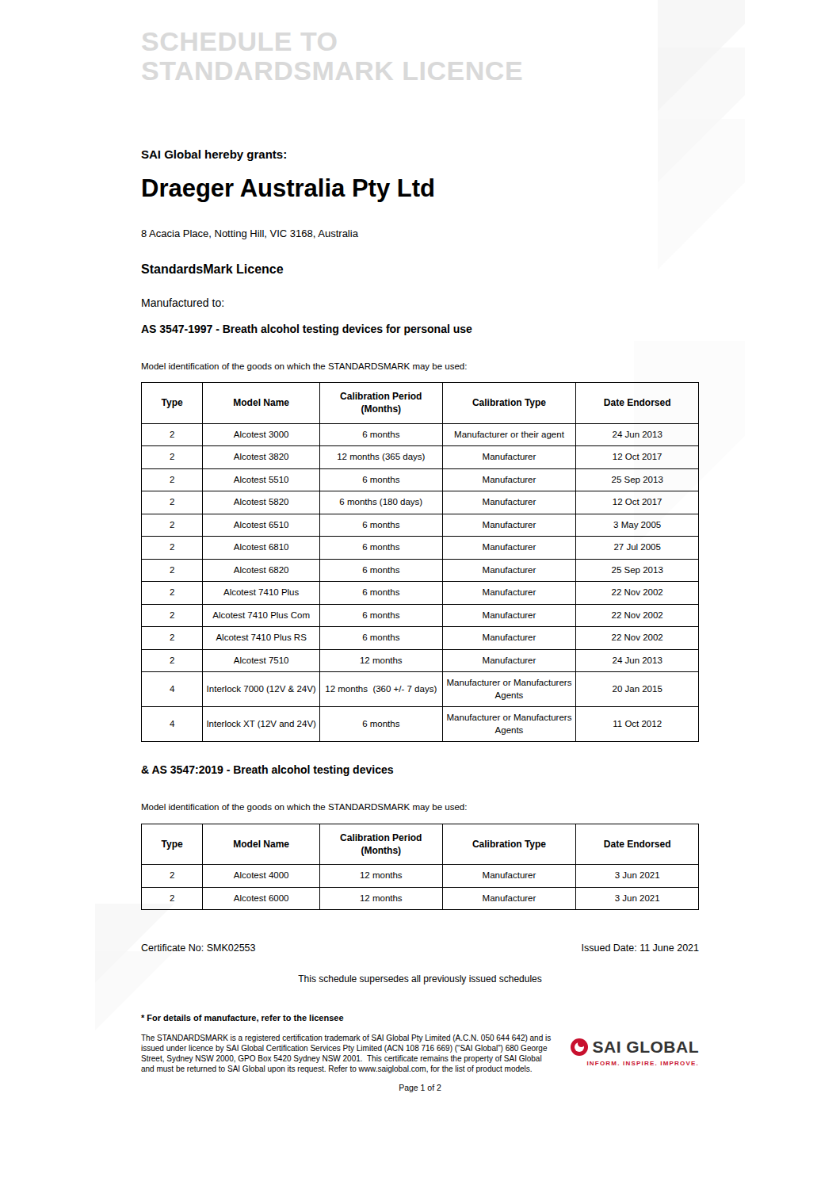Schedule toStandardsMark Licence
SAI Global hereby grants:
Draeger Australia Pty Ltd
8 Acacia Place, Notting Hill, VIC 3168, Australia
StandardsMark Licence
Manufactured to:
AS 3547-1997 - Breath alcohol testing devices for personal use
Model identification of the goods on which the STANDARDSMARK may be used:
| Type | Model Name | Calibration Period (Months) | Calibration Type | Date Endorsed |
| --- | --- | --- | --- | --- |
| 2 | Alcotest 3000 | 6 months | Manufacturer or their agent | 24 Jun 2013 |
| 2 | Alcotest 3820 | 12 months (365 days) | Manufacturer | 12 Oct 2017 |
| 2 | Alcotest 5510 | 6 months | Manufacturer | 25 Sep 2013 |
| 2 | Alcotest 5820 | 6 months (180 days) | Manufacturer | 12 Oct 2017 |
| 2 | Alcotest 6510 | 6 months | Manufacturer | 3 May 2005 |
| 2 | Alcotest 6810 | 6 months | Manufacturer | 27 Jul 2005 |
| 2 | Alcotest 6820 | 6 months | Manufacturer | 25 Sep 2013 |
| 2 | Alcotest 7410 Plus | 6 months | Manufacturer | 22 Nov 2002 |
| 2 | Alcotest 7410 Plus Com | 6 months | Manufacturer | 22 Nov 2002 |
| 2 | Alcotest 7410 Plus RS | 6 months | Manufacturer | 22 Nov 2002 |
| 2 | Alcotest 7510 | 12 months | Manufacturer | 24 Jun 2013 |
| 4 | Interlock 7000 (12V & 24V) | 12 months (360 +/- 7 days) | Manufacturer or Manufacturers Agents | 20 Jan 2015 |
| 4 | Interlock XT (12V and 24V) | 6 months | Manufacturer or Manufacturers Agents | 11 Oct 2012 |
& AS 3547:2019 - Breath alcohol testing devices
Model identification of the goods on which the STANDARDSMARK may be used:
| Type | Model Name | Calibration Period (Months) | Calibration Type | Date Endorsed |
| --- | --- | --- | --- | --- |
| 2 | Alcotest 4000 | 12 months | Manufacturer | 3 Jun 2021 |
| 2 | Alcotest 6000 | 12 months | Manufacturer | 3 Jun 2021 |
Certificate No: SMK02553 Issued Date: 11 June 2021
This schedule supersedes all previously issued schedules
* For details of manufacture, refer to the licensee
The STANDARDSMARK is a registered certification trademark of SAI Global Pty Limited (A.C.N. 050 644 642) and is issued under licence by SAI Global Certification Services Pty Limited (ACN 108 716 669) (“SAI Global”) 680 George Street, Sydney NSW 2000, GPO Box 5420 Sydney NSW 2001. This certificate remains the property of SAI Global and must be returned to SAI Global upon its request. Refer to www.saiglobal.com, for the list of product models.
SAI GLOBAL
INFORM. INSPIRE. IMPROVE.
Page 1 of 2